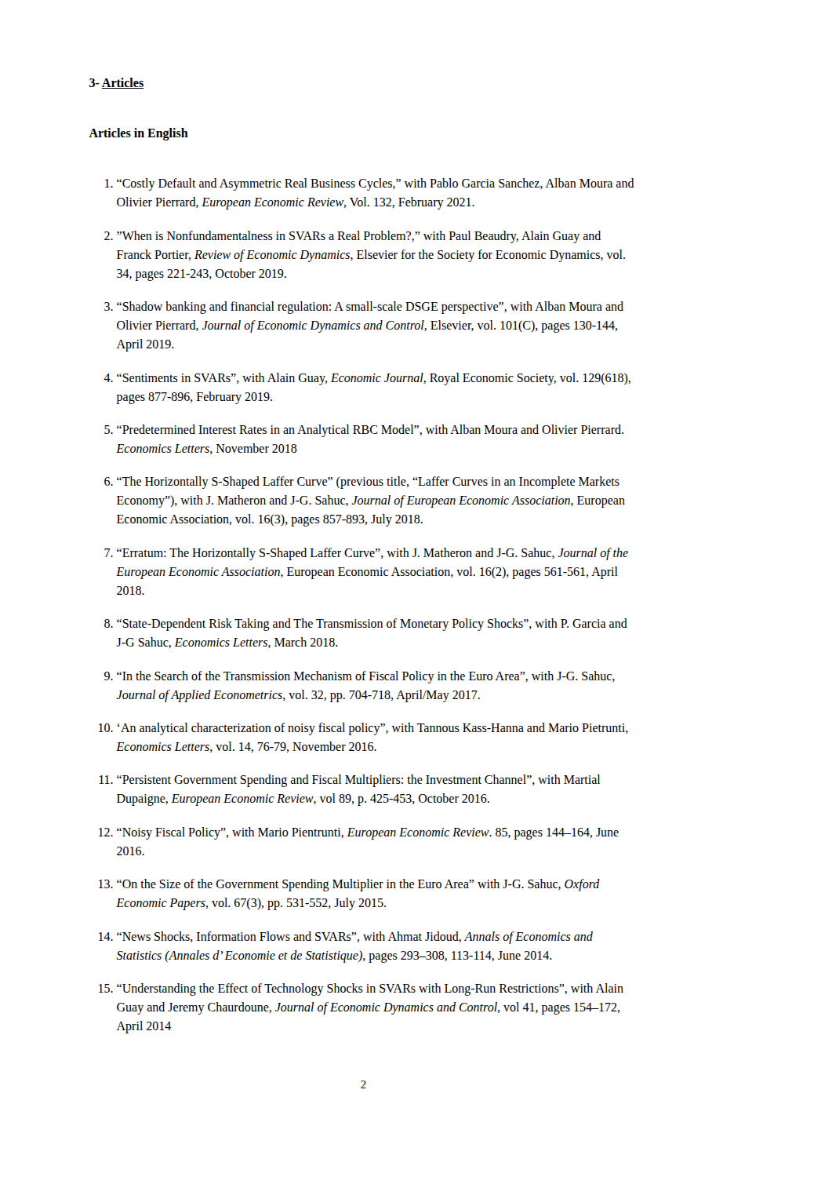3- Articles
Articles in English
“Costly Default and Asymmetric Real Business Cycles,” with Pablo Garcia Sanchez, Alban Moura and Olivier Pierrard, European Economic Review, Vol. 132, February 2021.
”When is Nonfundamentalness in SVARs a Real Problem?,” with Paul Beaudry, Alain Guay and Franck Portier, Review of Economic Dynamics, Elsevier for the Society for Economic Dynamics, vol. 34, pages 221-243, October 2019.
“Shadow banking and financial regulation: A small-scale DSGE perspective”, with Alban Moura and Olivier Pierrard, Journal of Economic Dynamics and Control, Elsevier, vol. 101(C), pages 130-144, April 2019.
“Sentiments in SVARs”, with Alain Guay, Economic Journal, Royal Economic Society, vol. 129(618), pages 877-896, February 2019.
“Predetermined Interest Rates in an Analytical RBC Model”, with Alban Moura and Olivier Pierrard. Economics Letters, November 2018
“The Horizontally S-Shaped Laffer Curve” (previous title, “Laffer Curves in an Incomplete Markets Economy”), with J. Matheron and J-G. Sahuc, Journal of European Economic Association, European Economic Association, vol. 16(3), pages 857-893, July 2018.
“Erratum: The Horizontally S-Shaped Laffer Curve”, with J. Matheron and J-G. Sahuc, Journal of the European Economic Association, European Economic Association, vol. 16(2), pages 561-561, April 2018.
“State-Dependent Risk Taking and The Transmission of Monetary Policy Shocks”, with P. Garcia and J-G Sahuc, Economics Letters, March 2018.
“In the Search of the Transmission Mechanism of Fiscal Policy in the Euro Area”, with J-G. Sahuc, Journal of Applied Econometrics, vol. 32, pp. 704-718, April/May 2017.
‘An analytical characterization of noisy fiscal policy”, with Tannous Kass-Hanna and Mario Pietrunti, Economics Letters, vol. 14, 76-79, November 2016.
“Persistent Government Spending and Fiscal Multipliers: the Investment Channel”, with Martial Dupaigne, European Economic Review, vol 89, p. 425-453, October 2016.
“Noisy Fiscal Policy”, with Mario Pientrunti, European Economic Review. 85, pages 144–164, June 2016.
“On the Size of the Government Spending Multiplier in the Euro Area” with J-G. Sahuc, Oxford Economic Papers, vol. 67(3), pp. 531-552, July 2015.
“News Shocks, Information Flows and SVARs”, with Ahmat Jidoud, Annals of Economics and Statistics (Annales d’ Economie et de Statistique), pages 293–308, 113-114, June 2014.
“Understanding the Effect of Technology Shocks in SVARs with Long-Run Restrictions”, with Alain Guay and Jeremy Chaurdoune, Journal of Economic Dynamics and Control, vol 41, pages 154–172, April 2014
2